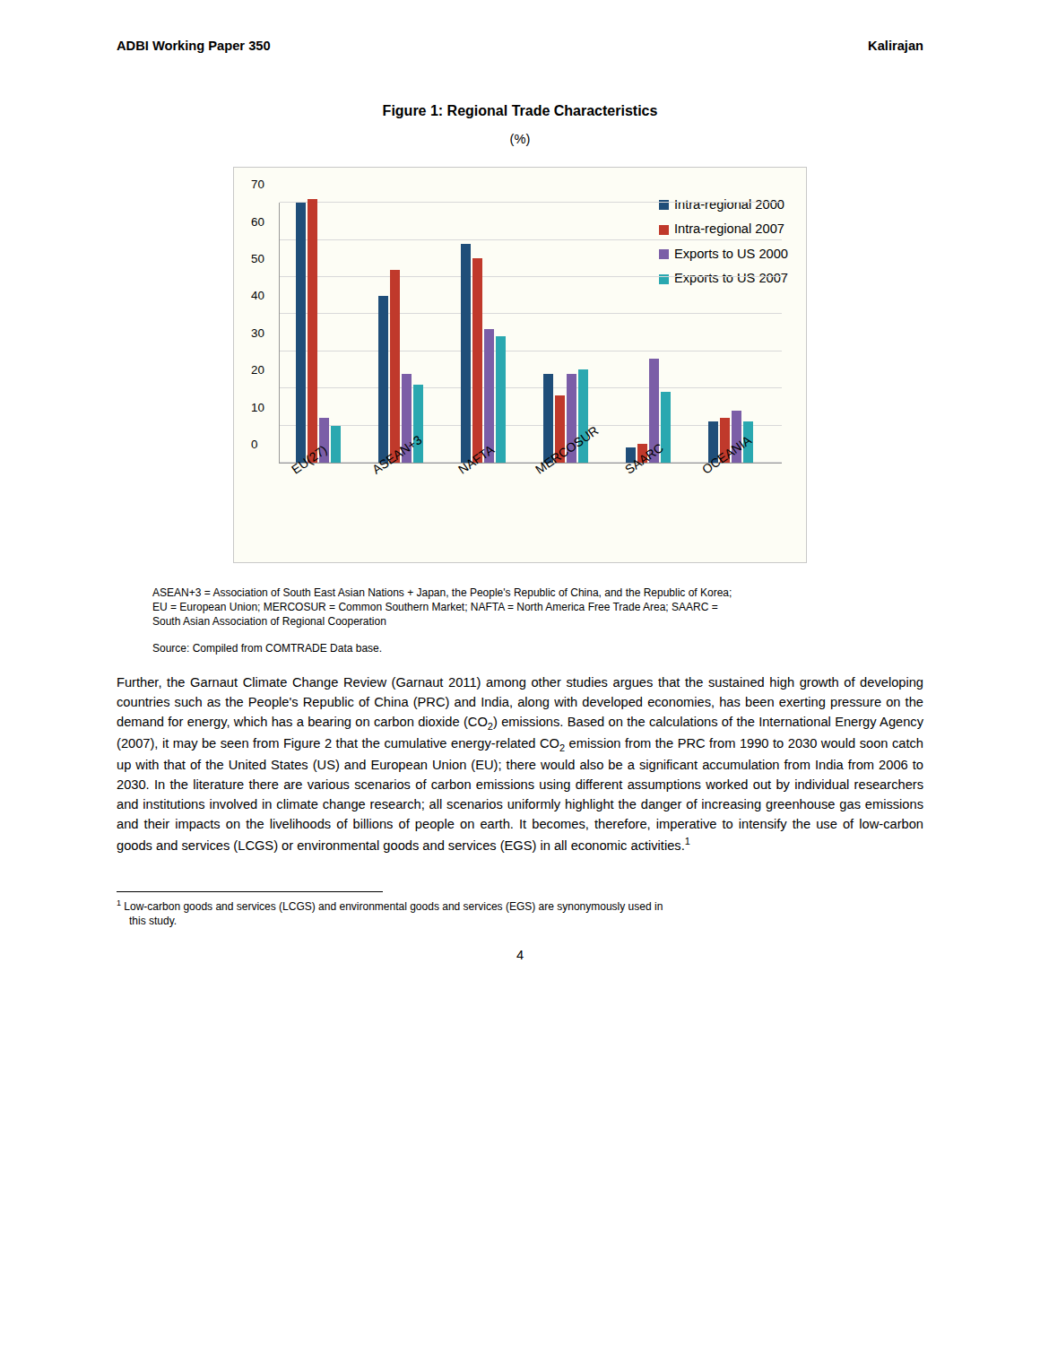ADBI Working Paper 350 Kalirajan
Figure 1: Regional Trade Characteristics
(%)
Intra-regional 2000
Intra-regional 2007
Exports to US 2000
Exports to US 2007
0
10
20
30
40
50
60
70
EU(27)
ASEAN+3
NAFTA
MERCOSUR
SAARC
OCEANIA
ASEAN+3 = Association of South East Asian Nations + Japan, the People's Republic of China, and the Republic of Korea;
EU = European Union; MERCOSUR = Common Southern Market; NAFTA = North America Free Trade Area; SAARC =
South Asian Association of Regional Cooperation
Source: Compiled from COMTRADE Data base.
Further, the Garnaut Climate Change Review (Garnaut 2011) among other studies argues that the sustained high growth of developing countries such as the People's Republic of China (PRC) and India, along with developed economies, has been exerting pressure on the demand for energy, which has a bearing on carbon dioxide (CO2) emissions. Based on the calculations of the International Energy Agency (2007), it may be seen from Figure 2 that the cumulative energy-related CO2 emission from the PRC from 1990 to 2030 would soon catch up with that of the United States (US) and European Union (EU); there would also be a significant accumulation from India from 2006 to 2030. In the literature there are various scenarios of carbon emissions using different assumptions worked out by individual researchers and institutions involved in climate change research; all scenarios uniformly highlight the danger of increasing greenhouse gas emissions and their impacts on the livelihoods of billions of people on earth. It becomes, therefore, imperative to intensify the use of low-carbon goods and services (LCGS) or environmental goods and services (EGS) in all economic activities.1
1 Low-carbon goods and services (LCGS) and environmental goods and services (EGS) are synonymously used in this study.
4